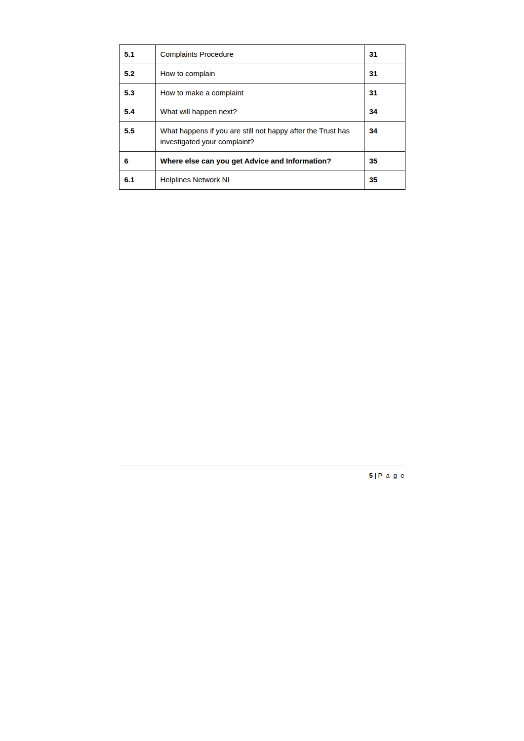| 5.1 | Complaints Procedure | 31 |
| 5.2 | How to complain | 31 |
| 5.3 | How to make a complaint | 31 |
| 5.4 | What will happen next? | 34 |
| 5.5 | What happens if you are still not happy after the Trust has investigated your complaint? | 34 |
| 6 | Where else can you get Advice and Information? | 35 |
| 6.1 | Helplines Network NI | 35 |
5 | P a g e